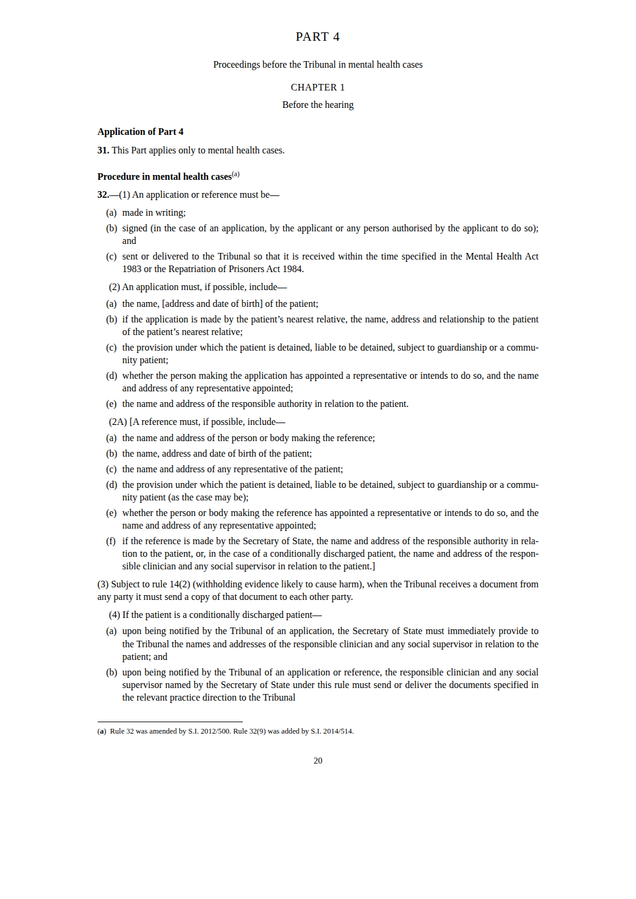PART 4
Proceedings before the Tribunal in mental health cases
CHAPTER 1
Before the hearing
Application of Part 4
31. This Part applies only to mental health cases.
Procedure in mental health cases(a)
32.—(1) An application or reference must be—
(a) made in writing;
(b) signed (in the case of an application, by the applicant or any person authorised by the applicant to do so); and
(c) sent or delivered to the Tribunal so that it is received within the time specified in the Mental Health Act 1983 or the Repatriation of Prisoners Act 1984.
(2) An application must, if possible, include—
(a) the name, [address and date of birth] of the patient;
(b) if the application is made by the patient’s nearest relative, the name, address and relationship to the patient of the patient’s nearest relative;
(c) the provision under which the patient is detained, liable to be detained, subject to guardianship or a community patient;
(d) whether the person making the application has appointed a representative or intends to do so, and the name and address of any representative appointed;
(e) the name and address of the responsible authority in relation to the patient.
(2A) [A reference must, if possible, include—
(a) the name and address of the person or body making the reference;
(b) the name, address and date of birth of the patient;
(c) the name and address of any representative of the patient;
(d) the provision under which the patient is detained, liable to be detained, subject to guardianship or a community patient (as the case may be);
(e) whether the person or body making the reference has appointed a representative or intends to do so, and the name and address of any representative appointed;
(f) if the reference is made by the Secretary of State, the name and address of the responsible authority in relation to the patient, or, in the case of a conditionally discharged patient, the name and address of the responsible clinician and any social supervisor in relation to the patient.]
(3) Subject to rule 14(2) (withholding evidence likely to cause harm), when the Tribunal receives a document from any party it must send a copy of that document to each other party.
(4) If the patient is a conditionally discharged patient—
(a) upon being notified by the Tribunal of an application, the Secretary of State must immediately provide to the Tribunal the names and addresses of the responsible clinician and any social supervisor in relation to the patient; and
(b) upon being notified by the Tribunal of an application or reference, the responsible clinician and any social supervisor named by the Secretary of State under this rule must send or deliver the documents specified in the relevant practice direction to the Tribunal
(a) Rule 32 was amended by S.I. 2012/500. Rule 32(9) was added by S.I. 2014/514.
20